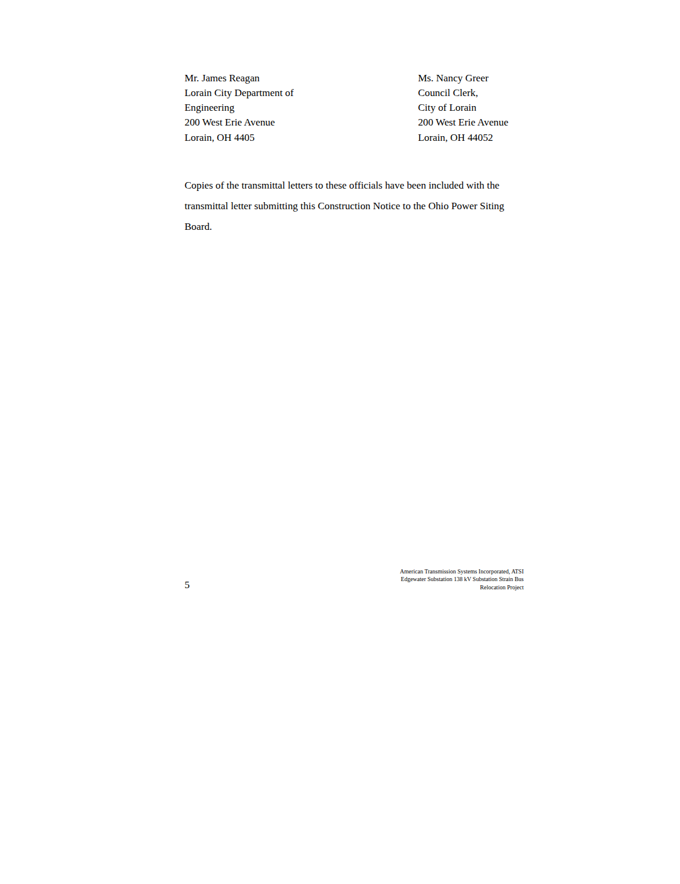Mr. James Reagan Lorain City Department of Engineering 200 West Erie Avenue Lorain, OH 4405
Ms. Nancy Greer Council Clerk, City of Lorain 200 West Erie Avenue Lorain, OH 44052
Copies of the transmittal letters to these officials have been included with the transmittal letter submitting this Construction Notice to the Ohio Power Siting Board.
5
American Transmission Systems Incorporated, ATSI
Edgewater Substation 138 kV Substation Strain Bus
Relocation Project